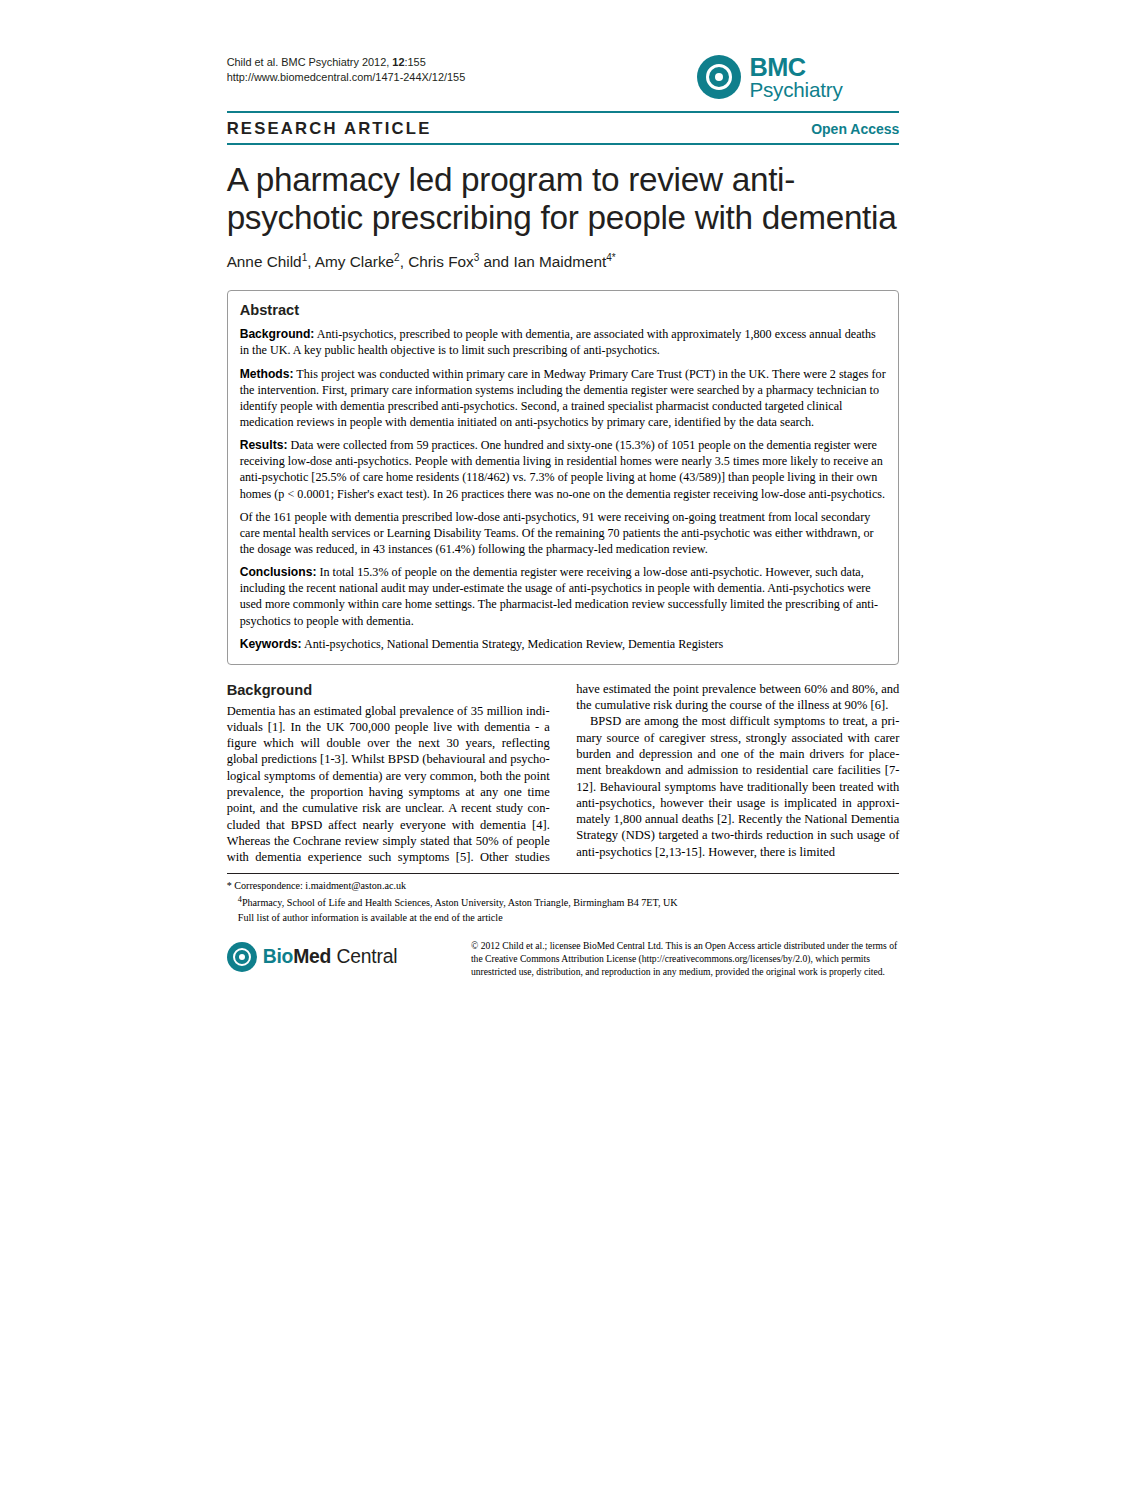Child et al. BMC Psychiatry 2012, 12:155
http://www.biomedcentral.com/1471-244X/12/155
BMC Psychiatry
RESEARCH ARTICLE
Open Access
A pharmacy led program to review anti-psychotic prescribing for people with dementia
Anne Child1, Amy Clarke2, Chris Fox3 and Ian Maidment4*
Abstract
Background: Anti-psychotics, prescribed to people with dementia, are associated with approximately 1,800 excess annual deaths in the UK. A key public health objective is to limit such prescribing of anti-psychotics.
Methods: This project was conducted within primary care in Medway Primary Care Trust (PCT) in the UK. There were 2 stages for the intervention. First, primary care information systems including the dementia register were searched by a pharmacy technician to identify people with dementia prescribed anti-psychotics. Second, a trained specialist pharmacist conducted targeted clinical medication reviews in people with dementia initiated on anti-psychotics by primary care, identified by the data search.
Results: Data were collected from 59 practices. One hundred and sixty-one (15.3%) of 1051 people on the dementia register were receiving low-dose anti-psychotics. People with dementia living in residential homes were nearly 3.5 times more likely to receive an anti-psychotic [25.5% of care home residents (118/462) vs. 7.3% of people living at home (43/589)] than people living in their own homes (p < 0.0001; Fisher's exact test). In 26 practices there was no-one on the dementia register receiving low-dose anti-psychotics.
Of the 161 people with dementia prescribed low-dose anti-psychotics, 91 were receiving on-going treatment from local secondary care mental health services or Learning Disability Teams. Of the remaining 70 patients the anti-psychotic was either withdrawn, or the dosage was reduced, in 43 instances (61.4%) following the pharmacy-led medication review.
Conclusions: In total 15.3% of people on the dementia register were receiving a low-dose anti-psychotic. However, such data, including the recent national audit may under-estimate the usage of anti-psychotics in people with dementia. Anti-psychotics were used more commonly within care home settings. The pharmacist-led medication review successfully limited the prescribing of anti-psychotics to people with dementia.
Keywords: Anti-psychotics, National Dementia Strategy, Medication Review, Dementia Registers
Background
Dementia has an estimated global prevalence of 35 million individuals [1]. In the UK 700,000 people live with dementia - a figure which will double over the next 30 years, reflecting global predictions [1-3]. Whilst BPSD (behavioural and psychological symptoms of dementia) are very common, both the point prevalence, the proportion having symptoms at any one time point, and the cumulative risk are unclear. A recent study concluded that BPSD affect nearly everyone with dementia [4]. Whereas the Cochrane review simply stated that 50% of people with dementia experience such symptoms [5]. Other studies have estimated the point prevalence between 60% and 80%, and the cumulative risk during the course of the illness at 90% [6].
BPSD are among the most difficult symptoms to treat, a primary source of caregiver stress, strongly associated with carer burden and depression and one of the main drivers for placement breakdown and admission to residential care facilities [7-12]. Behavioural symptoms have traditionally been treated with anti-psychotics, however their usage is implicated in approximately 1,800 annual deaths [2]. Recently the National Dementia Strategy (NDS) targeted a two-thirds reduction in such usage of anti-psychotics [2,13-15]. However, there is limited
* Correspondence: i.maidment@aston.ac.uk
4Pharmacy, School of Life and Health Sciences, Aston University, Aston Triangle, Birmingham B4 7ET, UK
Full list of author information is available at the end of the article
Bio Med Central
© 2012 Child et al.; licensee BioMed Central Ltd. This is an Open Access article distributed under the terms of the Creative Commons Attribution License (http://creativecommons.org/licenses/by/2.0), which permits unrestricted use, distribution, and reproduction in any medium, provided the original work is properly cited.